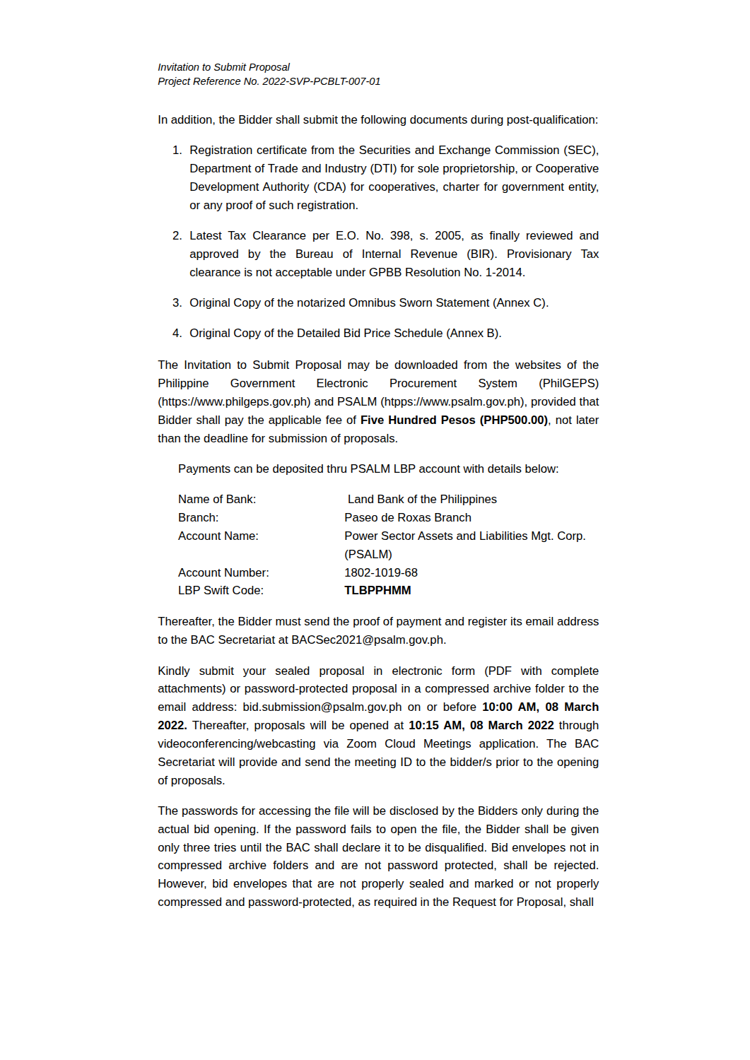Invitation to Submit Proposal
Project Reference No. 2022-SVP-PCBLT-007-01
In addition, the Bidder shall submit the following documents during post-qualification:
Registration certificate from the Securities and Exchange Commission (SEC), Department of Trade and Industry (DTI) for sole proprietorship, or Cooperative Development Authority (CDA) for cooperatives, charter for government entity, or any proof of such registration.
Latest Tax Clearance per E.O. No. 398, s. 2005, as finally reviewed and approved by the Bureau of Internal Revenue (BIR). Provisionary Tax clearance is not acceptable under GPBB Resolution No. 1-2014.
Original Copy of the notarized Omnibus Sworn Statement (Annex C).
Original Copy of the Detailed Bid Price Schedule (Annex B).
The Invitation to Submit Proposal may be downloaded from the websites of the Philippine Government Electronic Procurement System (PhilGEPS) (https://www.philgeps.gov.ph) and PSALM (htpps://www.psalm.gov.ph), provided that Bidder shall pay the applicable fee of Five Hundred Pesos (PHP500.00), not later than the deadline for submission of proposals.
Payments can be deposited thru PSALM LBP account with details below:
| Name of Bank: | Land Bank of the Philippines |
| Branch: | Paseo de Roxas Branch |
| Account Name: | Power Sector Assets and Liabilities Mgt. Corp. (PSALM) |
| Account Number: | 1802-1019-68 |
| LBP Swift Code: | TLBPPHMM |
Thereafter, the Bidder must send the proof of payment and register its email address to the BAC Secretariat at BACSec2021@psalm.gov.ph.
Kindly submit your sealed proposal in electronic form (PDF with complete attachments) or password-protected proposal in a compressed archive folder to the email address: bid.submission@psalm.gov.ph on or before 10:00 AM, 08 March 2022. Thereafter, proposals will be opened at 10:15 AM, 08 March 2022 through videoconferencing/webcasting via Zoom Cloud Meetings application. The BAC Secretariat will provide and send the meeting ID to the bidder/s prior to the opening of proposals.
The passwords for accessing the file will be disclosed by the Bidders only during the actual bid opening. If the password fails to open the file, the Bidder shall be given only three tries until the BAC shall declare it to be disqualified. Bid envelopes not in compressed archive folders and are not password protected, shall be rejected. However, bid envelopes that are not properly sealed and marked or not properly compressed and password-protected, as required in the Request for Proposal, shall